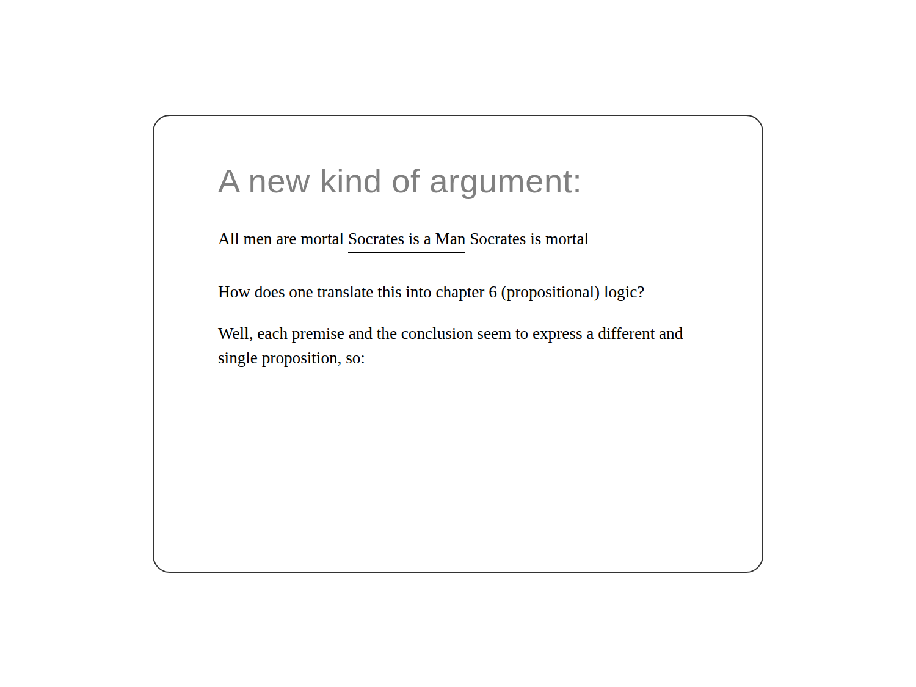A new kind of argument:
All men are mortal
Socrates is a Man
Socrates is mortal
How does one translate this into chapter 6 (propositional) logic?
Well, each premise and the conclusion seem to express a different and single proposition, so: